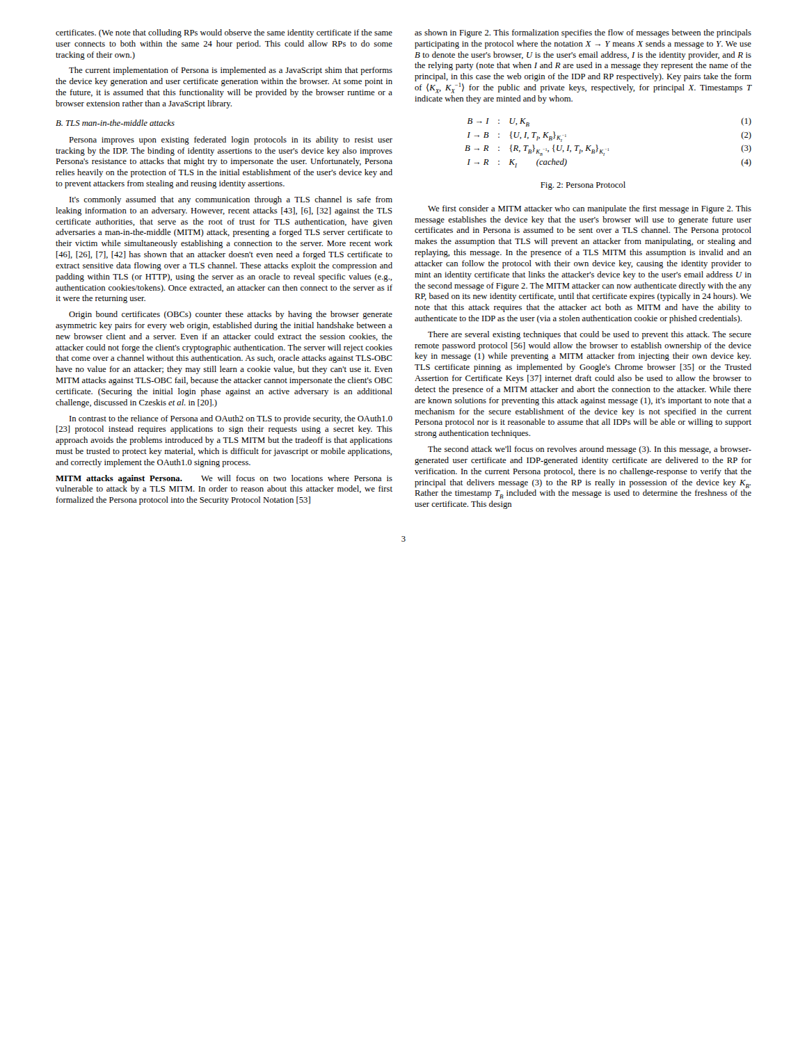certificates. (We note that colluding RPs would observe the same identity certificate if the same user connects to both within the same 24 hour period. This could allow RPs to do some tracking of their own.)
The current implementation of Persona is implemented as a JavaScript shim that performs the device key generation and user certificate generation within the browser. At some point in the future, it is assumed that this functionality will be provided by the browser runtime or a browser extension rather than a JavaScript library.
B. TLS man-in-the-middle attacks
Persona improves upon existing federated login protocols in its ability to resist user tracking by the IDP. The binding of identity assertions to the user's device key also improves Persona's resistance to attacks that might try to impersonate the user. Unfortunately, Persona relies heavily on the protection of TLS in the initial establishment of the user's device key and to prevent attackers from stealing and reusing identity assertions.
It's commonly assumed that any communication through a TLS channel is safe from leaking information to an adversary. However, recent attacks [43], [6], [32] against the TLS certificate authorities, that serve as the root of trust for TLS authentication, have given adversaries a man-in-the-middle (MITM) attack, presenting a forged TLS server certificate to their victim while simultaneously establishing a connection to the server. More recent work [46], [26], [7], [42] has shown that an attacker doesn't even need a forged TLS certificate to extract sensitive data flowing over a TLS channel. These attacks exploit the compression and padding within TLS (or HTTP), using the server as an oracle to reveal specific values (e.g., authentication cookies/tokens). Once extracted, an attacker can then connect to the server as if it were the returning user.
Origin bound certificates (OBCs) counter these attacks by having the browser generate asymmetric key pairs for every web origin, established during the initial handshake between a new browser client and a server. Even if an attacker could extract the session cookies, the attacker could not forge the client's cryptographic authentication. The server will reject cookies that come over a channel without this authentication. As such, oracle attacks against TLS-OBC have no value for an attacker; they may still learn a cookie value, but they can't use it. Even MITM attacks against TLS-OBC fail, because the attacker cannot impersonate the client's OBC certificate. (Securing the initial login phase against an active adversary is an additional challenge, discussed in Czeskis et al. in [20].)
In contrast to the reliance of Persona and OAuth2 on TLS to provide security, the OAuth1.0 [23] protocol instead requires applications to sign their requests using a secret key. This approach avoids the problems introduced by a TLS MITM but the tradeoff is that applications must be trusted to protect key material, which is difficult for javascript or mobile applications, and correctly implement the OAuth1.0 signing process.
MITM attacks against Persona. We will focus on two locations where Persona is vulnerable to attack by a TLS MITM. In order to reason about this attacker model, we first formalized the Persona protocol into the Security Protocol Notation [53]
as shown in Figure 2. This formalization specifies the flow of messages between the principals participating in the protocol where the notation X → Y means X sends a message to Y. We use B to denote the user's browser, U is the user's email address, I is the identity provider, and R is the relying party (note that when I and R are used in a message they represent the name of the principal, in this case the web origin of the IDP and RP respectively). Key pairs take the form of ⟨KX, KX−1⟩ for the public and private keys, respectively, for principal X. Timestamps T indicate when they are minted and by whom.
| B → I | : | U , K B | (1) |
| I → B | : | { U , I , T I , K B } K I −1 | (2) |
| B → R | : | { R , T B } K B −1 , { U , I , T I , K B } K I −1 | (3) |
| I → R | : | K I (cached) | (4) |
Fig. 2: Persona Protocol
We first consider a MITM attacker who can manipulate the first message in Figure 2. This message establishes the device key that the user's browser will use to generate future user certificates and in Persona is assumed to be sent over a TLS channel. The Persona protocol makes the assumption that TLS will prevent an attacker from manipulating, or stealing and replaying, this message. In the presence of a TLS MITM this assumption is invalid and an attacker can follow the protocol with their own device key, causing the identity provider to mint an identity certificate that links the attacker's device key to the user's email address U in the second message of Figure 2. The MITM attacker can now authenticate directly with the any RP, based on its new identity certificate, until that certificate expires (typically in 24 hours). We note that this attack requires that the attacker act both as MITM and have the ability to authenticate to the IDP as the user (via a stolen authentication cookie or phished credentials).
There are several existing techniques that could be used to prevent this attack. The secure remote password protocol [56] would allow the browser to establish ownership of the device key in message (1) while preventing a MITM attacker from injecting their own device key. TLS certificate pinning as implemented by Google's Chrome browser [35] or the Trusted Assertion for Certificate Keys [37] internet draft could also be used to allow the browser to detect the presence of a MITM attacker and abort the connection to the attacker. While there are known solutions for preventing this attack against message (1), it's important to note that a mechanism for the secure establishment of the device key is not specified in the current Persona protocol nor is it reasonable to assume that all IDPs will be able or willing to support strong authentication techniques.
The second attack we'll focus on revolves around message (3). In this message, a browser-generated user certificate and IDP-generated identity certificate are delivered to the RP for verification. In the current Persona protocol, there is no challenge-response to verify that the principal that delivers message (3) to the RP is really in possession of the device key KB. Rather the timestamp TB included with the message is used to determine the freshness of the user certificate. This design
3